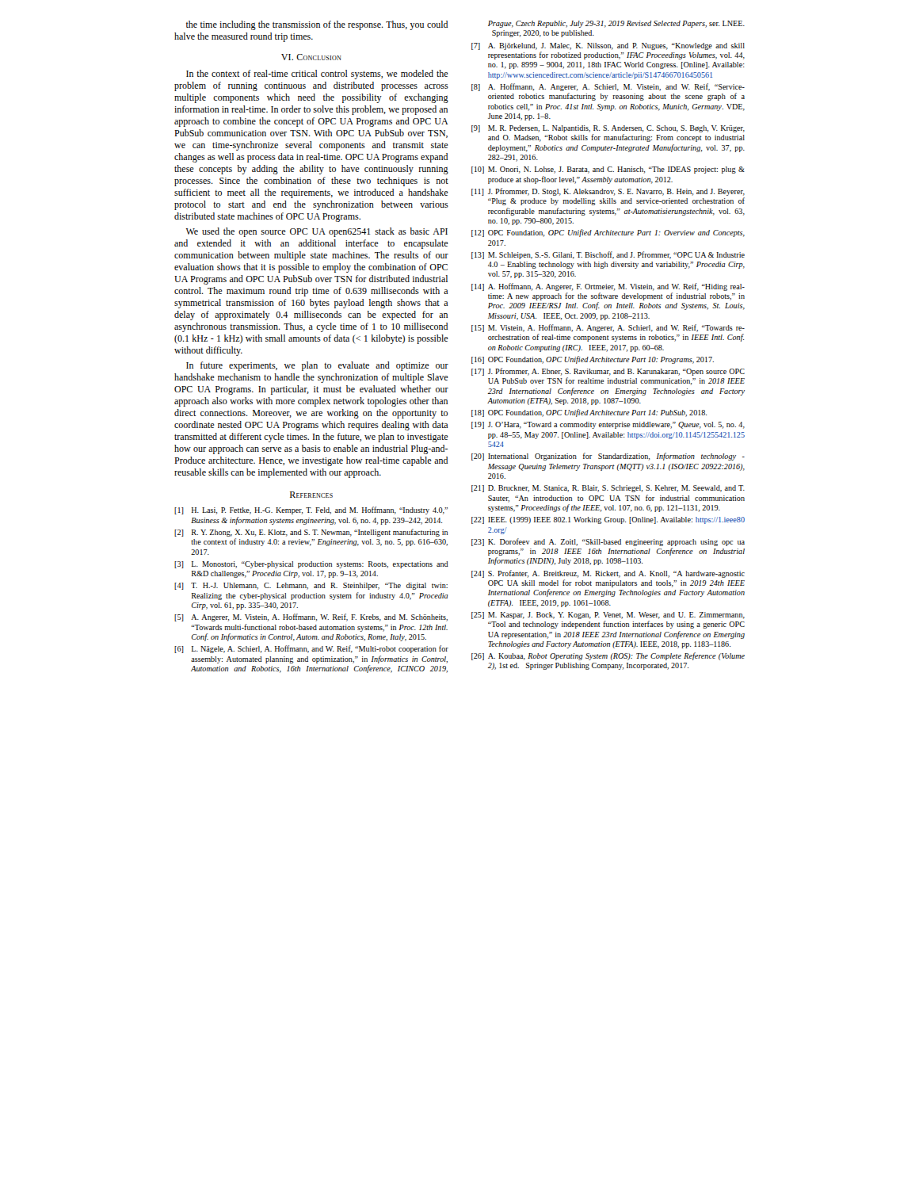the time including the transmission of the response. Thus, you could halve the measured round trip times.
VI. Conclusion
In the context of real-time critical control systems, we modeled the problem of running continuous and distributed processes across multiple components which need the possibility of exchanging information in real-time. In order to solve this problem, we proposed an approach to combine the concept of OPC UA Programs and OPC UA PubSub communication over TSN. With OPC UA PubSub over TSN, we can time-synchronize several components and transmit state changes as well as process data in real-time. OPC UA Programs expand these concepts by adding the ability to have continuously running processes. Since the combination of these two techniques is not sufficient to meet all the requirements, we introduced a handshake protocol to start and end the synchronization between various distributed state machines of OPC UA Programs.
We used the open source OPC UA open62541 stack as basic API and extended it with an additional interface to encapsulate communication between multiple state machines. The results of our evaluation shows that it is possible to employ the combination of OPC UA Programs and OPC UA PubSub over TSN for distributed industrial control. The maximum round trip time of 0.639 milliseconds with a symmetrical transmission of 160 bytes payload length shows that a delay of approximately 0.4 milliseconds can be expected for an asynchronous transmission. Thus, a cycle time of 1 to 10 millisecond (0.1 kHz - 1 kHz) with small amounts of data (< 1 kilobyte) is possible without difficulty.
In future experiments, we plan to evaluate and optimize our handshake mechanism to handle the synchronization of multiple Slave OPC UA Programs. In particular, it must be evaluated whether our approach also works with more complex network topologies other than direct connections. Moreover, we are working on the opportunity to coordinate nested OPC UA Programs which requires dealing with data transmitted at different cycle times. In the future, we plan to investigate how our approach can serve as a basis to enable an industrial Plug-and-Produce architecture. Hence, we investigate how real-time capable and reusable skills can be implemented with our approach.
References
H. Lasi, P. Fettke, H.-G. Kemper, T. Feld, and M. Hoffmann, “Industry 4.0,” Business & information systems engineering, vol. 6, no. 4, pp. 239–242, 2014.
R. Y. Zhong, X. Xu, E. Klotz, and S. T. Newman, “Intelligent manufacturing in the context of industry 4.0: a review,” Engineering, vol. 3, no. 5, pp. 616–630, 2017.
L. Monostori, “Cyber-physical production systems: Roots, expectations and R&D challenges,” Procedia Cirp, vol. 17, pp. 9–13, 2014.
T. H.-J. Uhlemann, C. Lehmann, and R. Steinhilper, “The digital twin: Realizing the cyber-physical production system for industry 4.0,” Procedia Cirp, vol. 61, pp. 335–340, 2017.
A. Angerer, M. Vistein, A. Hoffmann, W. Reif, F. Krebs, and M. Schönheits, “Towards multi-functional robot-based automation systems,” in Proc. 12th Intl. Conf. on Informatics in Control, Autom. and Robotics, Rome, Italy, 2015.
L. Nägele, A. Schierl, A. Hoffmann, and W. Reif, “Multi-robot cooperation for assembly: Automated planning and optimization,” in Informatics in Control, Automation and Robotics, 16th International Conference, ICINCO 2019, Prague, Czech Republic, July 29-31, 2019 Revised Selected Papers, ser. LNEE. Springer, 2020, to be published.
A. Björkelund, J. Malec, K. Nilsson, and P. Nugues, “Knowledge and skill representations for robotized production,” IFAC Proceedings Volumes, vol. 44, no. 1, pp. 8999 – 9004, 2011, 18th IFAC World Congress. [Online]. Available: http://www.sciencedirect.com/science/article/pii/S1474667016450561
A. Hoffmann, A. Angerer, A. Schierl, M. Vistein, and W. Reif, “Service-oriented robotics manufacturing by reasoning about the scene graph of a robotics cell,” in Proc. 41st Intl. Symp. on Robotics, Munich, Germany. VDE, June 2014, pp. 1–8.
M. R. Pedersen, L. Nalpantidis, R. S. Andersen, C. Schou, S. Bøgh, V. Krüger, and O. Madsen, “Robot skills for manufacturing: From concept to industrial deployment,” Robotics and Computer-Integrated Manufacturing, vol. 37, pp. 282–291, 2016.
M. Onori, N. Lohse, J. Barata, and C. Hanisch, “The IDEAS project: plug & produce at shop-floor level,” Assembly automation, 2012.
J. Pfrommer, D. Stogl, K. Aleksandrov, S. E. Navarro, B. Hein, and J. Beyerer, “Plug & produce by modelling skills and service-oriented orchestration of reconfigurable manufacturing systems,” at-Automatisierungstechnik, vol. 63, no. 10, pp. 790–800, 2015.
OPC Foundation, OPC Unified Architecture Part 1: Overview and Concepts, 2017.
M. Schleipen, S.-S. Gilani, T. Bischoff, and J. Pfrommer, “OPC UA & Industrie 4.0 – Enabling technology with high diversity and variability,” Procedia Cirp, vol. 57, pp. 315–320, 2016.
A. Hoffmann, A. Angerer, F. Ortmeier, M. Vistein, and W. Reif, “Hiding real-time: A new approach for the software development of industrial robots,” in Proc. 2009 IEEE/RSJ Intl. Conf. on Intell. Robots and Systems, St. Louis, Missouri, USA. IEEE, Oct. 2009, pp. 2108–2113.
M. Vistein, A. Hoffmann, A. Angerer, A. Schierl, and W. Reif, “Towards re-orchestration of real-time component systems in robotics,” in IEEE Intl. Conf. on Robotic Computing (IRC). IEEE, 2017, pp. 60–68.
OPC Foundation, OPC Unified Architecture Part 10: Programs, 2017.
J. Pfrommer, A. Ebner, S. Ravikumar, and B. Karunakaran, “Open source OPC UA PubSub over TSN for realtime industrial communication,” in 2018 IEEE 23rd International Conference on Emerging Technologies and Factory Automation (ETFA), Sep. 2018, pp. 1087–1090.
OPC Foundation, OPC Unified Architecture Part 14: PubSub, 2018.
J. O’Hara, “Toward a commodity enterprise middleware,” Queue, vol. 5, no. 4, pp. 48–55, May 2007. [Online]. Available: https://doi.org/10.1145/1255421.1255424
International Organization for Standardization, Information technology - Message Queuing Telemetry Transport (MQTT) v3.1.1 (ISO/IEC 20922:2016), 2016.
D. Bruckner, M. Stanica, R. Blair, S. Schriegel, S. Kehrer, M. Seewald, and T. Sauter, “An introduction to OPC UA TSN for industrial communication systems,” Proceedings of the IEEE, vol. 107, no. 6, pp. 121–1131, 2019.
IEEE. (1999) IEEE 802.1 Working Group. [Online]. Available: https://1.ieee802.org/
K. Dorofeev and A. Zoitl, “Skill-based engineering approach using opc ua programs,” in 2018 IEEE 16th International Conference on Industrial Informatics (INDIN), July 2018, pp. 1098–1103.
S. Profanter, A. Breitkreuz, M. Rickert, and A. Knoll, “A hardware-agnostic OPC UA skill model for robot manipulators and tools,” in 2019 24th IEEE International Conference on Emerging Technologies and Factory Automation (ETFA). IEEE, 2019, pp. 1061–1068.
M. Kaspar, J. Bock, Y. Kogan, P. Venet, M. Weser, and U. E. Zimmermann, “Tool and technology independent function interfaces by using a generic OPC UA representation,” in 2018 IEEE 23rd International Conference on Emerging Technologies and Factory Automation (ETFA). IEEE, 2018, pp. 1183–1186.
A. Koubaa, Robot Operating System (ROS): The Complete Reference (Volume 2), 1st ed. Springer Publishing Company, Incorporated, 2017.